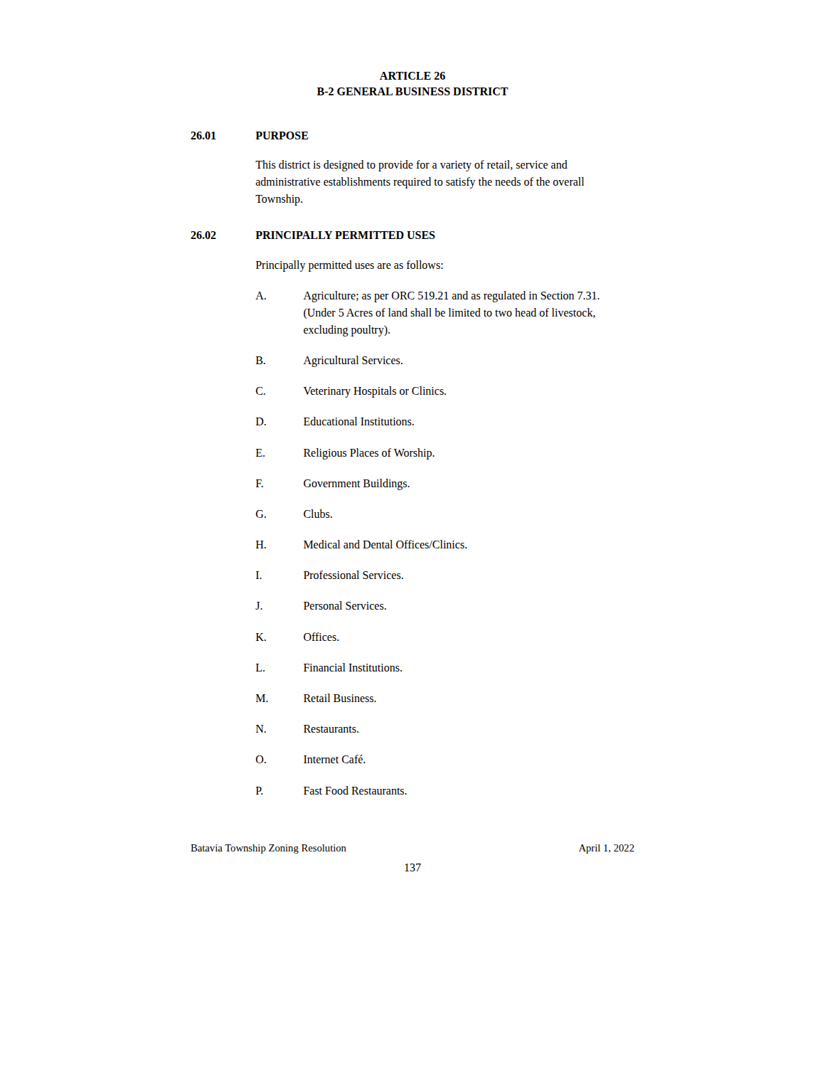ARTICLE 26 B-2 GENERAL BUSINESS DISTRICT
26.01 PURPOSE
This district is designed to provide for a variety of retail, service and administrative establishments required to satisfy the needs of the overall Township.
26.02 PRINCIPALLY PERMITTED USES
Principally permitted uses are as follows:
A. Agriculture; as per ORC 519.21 and as regulated in Section 7.31. (Under 5 Acres of land shall be limited to two head of livestock, excluding poultry).
B. Agricultural Services.
C. Veterinary Hospitals or Clinics.
D. Educational Institutions.
E. Religious Places of Worship.
F. Government Buildings.
G. Clubs.
H. Medical and Dental Offices/Clinics.
I. Professional Services.
J. Personal Services.
K. Offices.
L. Financial Institutions.
M. Retail Business.
N. Restaurants.
O. Internet Café.
P. Fast Food Restaurants.
Batavia Township Zoning Resolution
April 1, 2022
137